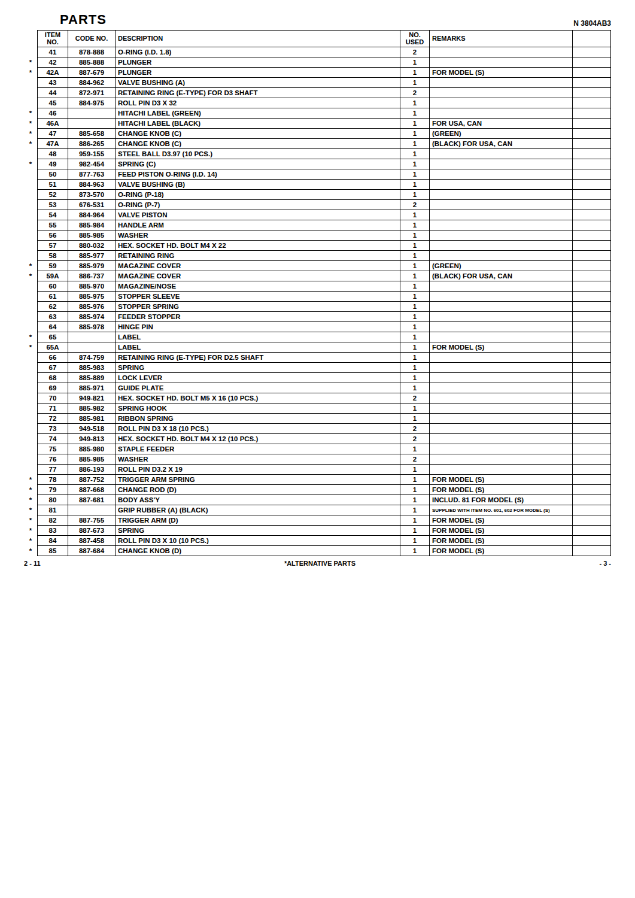PARTS
N 3804AB3
| | ITEM NO. | CODE NO. | DESCRIPTION | NO. USED | REMARKS | |
| --- | --- | --- | --- | --- | --- | --- |
| | 41 | 878-888 | O-RING (I.D. 1.8) | 2 | | |
| * | 42 | 885-888 | PLUNGER | 1 | | |
| * | 42A | 887-679 | PLUNGER | 1 | FOR MODEL (S) | |
| | 43 | 884-962 | VALVE BUSHING (A) | 1 | | |
| | 44 | 872-971 | RETAINING RING (E-TYPE) FOR D3 SHAFT | 2 | | |
| | 45 | 884-975 | ROLL PIN D3 X 32 | 1 | | |
| * | 46 | | HITACHI LABEL (GREEN) | 1 | | |
| * | 46A | | HITACHI LABEL (BLACK) | 1 | FOR USA, CAN | |
| * | 47 | 885-658 | CHANGE KNOB (C) | 1 | (GREEN) | |
| * | 47A | 886-265 | CHANGE KNOB (C) | 1 | (BLACK) FOR USA, CAN | |
| | 48 | 959-155 | STEEL BALL D3.97 (10 PCS.) | 1 | | |
| * | 49 | 982-454 | SPRING (C) | 1 | | |
| | 50 | 877-763 | FEED PISTON O-RING (I.D. 14) | 1 | | |
| | 51 | 884-963 | VALVE BUSHING (B) | 1 | | |
| | 52 | 873-570 | O-RING (P-18) | 1 | | |
| | 53 | 676-531 | O-RING (P-7) | 2 | | |
| | 54 | 884-964 | VALVE PISTON | 1 | | |
| | 55 | 885-984 | HANDLE ARM | 1 | | |
| | 56 | 885-985 | WASHER | 1 | | |
| | 57 | 880-032 | HEX. SOCKET HD. BOLT M4 X 22 | 1 | | |
| | 58 | 885-977 | RETAINING RING | 1 | | |
| * | 59 | 885-979 | MAGAZINE COVER | 1 | (GREEN) | |
| * | 59A | 886-737 | MAGAZINE COVER | 1 | (BLACK) FOR USA, CAN | |
| | 60 | 885-970 | MAGAZINE/NOSE | 1 | | |
| | 61 | 885-975 | STOPPER SLEEVE | 1 | | |
| | 62 | 885-976 | STOPPER SPRING | 1 | | |
| | 63 | 885-974 | FEEDER STOPPER | 1 | | |
| | 64 | 885-978 | HINGE PIN | 1 | | |
| * | 65 | | LABEL | 1 | | |
| * | 65A | | LABEL | 1 | FOR MODEL (S) | |
| | 66 | 874-759 | RETAINING RING (E-TYPE) FOR D2.5 SHAFT | 1 | | |
| | 67 | 885-983 | SPRING | 1 | | |
| | 68 | 885-889 | LOCK LEVER | 1 | | |
| | 69 | 885-971 | GUIDE PLATE | 1 | | |
| | 70 | 949-821 | HEX. SOCKET HD. BOLT M5 X 16 (10 PCS.) | 2 | | |
| | 71 | 885-982 | SPRING HOOK | 1 | | |
| | 72 | 885-981 | RIBBON SPRING | 1 | | |
| | 73 | 949-518 | ROLL PIN D3 X 18 (10 PCS.) | 2 | | |
| | 74 | 949-813 | HEX. SOCKET HD. BOLT M4 X 12 (10 PCS.) | 2 | | |
| | 75 | 885-980 | STAPLE FEEDER | 1 | | |
| | 76 | 885-985 | WASHER | 2 | | |
| | 77 | 886-193 | ROLL PIN D3.2 X 19 | 1 | | |
| * | 78 | 887-752 | TRIGGER ARM SPRING | 1 | FOR MODEL (S) | |
| * | 79 | 887-668 | CHANGE ROD (D) | 1 | FOR MODEL (S) | |
| * | 80 | 887-681 | BODY ASS'Y | 1 | INCLUD. 81 FOR MODEL (S) | |
| * | 81 | | GRIP RUBBER (A) (BLACK) | 1 | SUPPLIED WITH ITEM NO. 601, 602 FOR MODEL (S) | |
| * | 82 | 887-755 | TRIGGER ARM (D) | 1 | FOR MODEL (S) | |
| * | 83 | 887-673 | SPRING | 1 | FOR MODEL (S) | |
| * | 84 | 887-458 | ROLL PIN D3 X 10 (10 PCS.) | 1 | FOR MODEL (S) | |
| * | 85 | 887-684 | CHANGE KNOB (D) | 1 | FOR MODEL (S) | |
2 - 11
*ALTERNATIVE PARTS
- 3 -